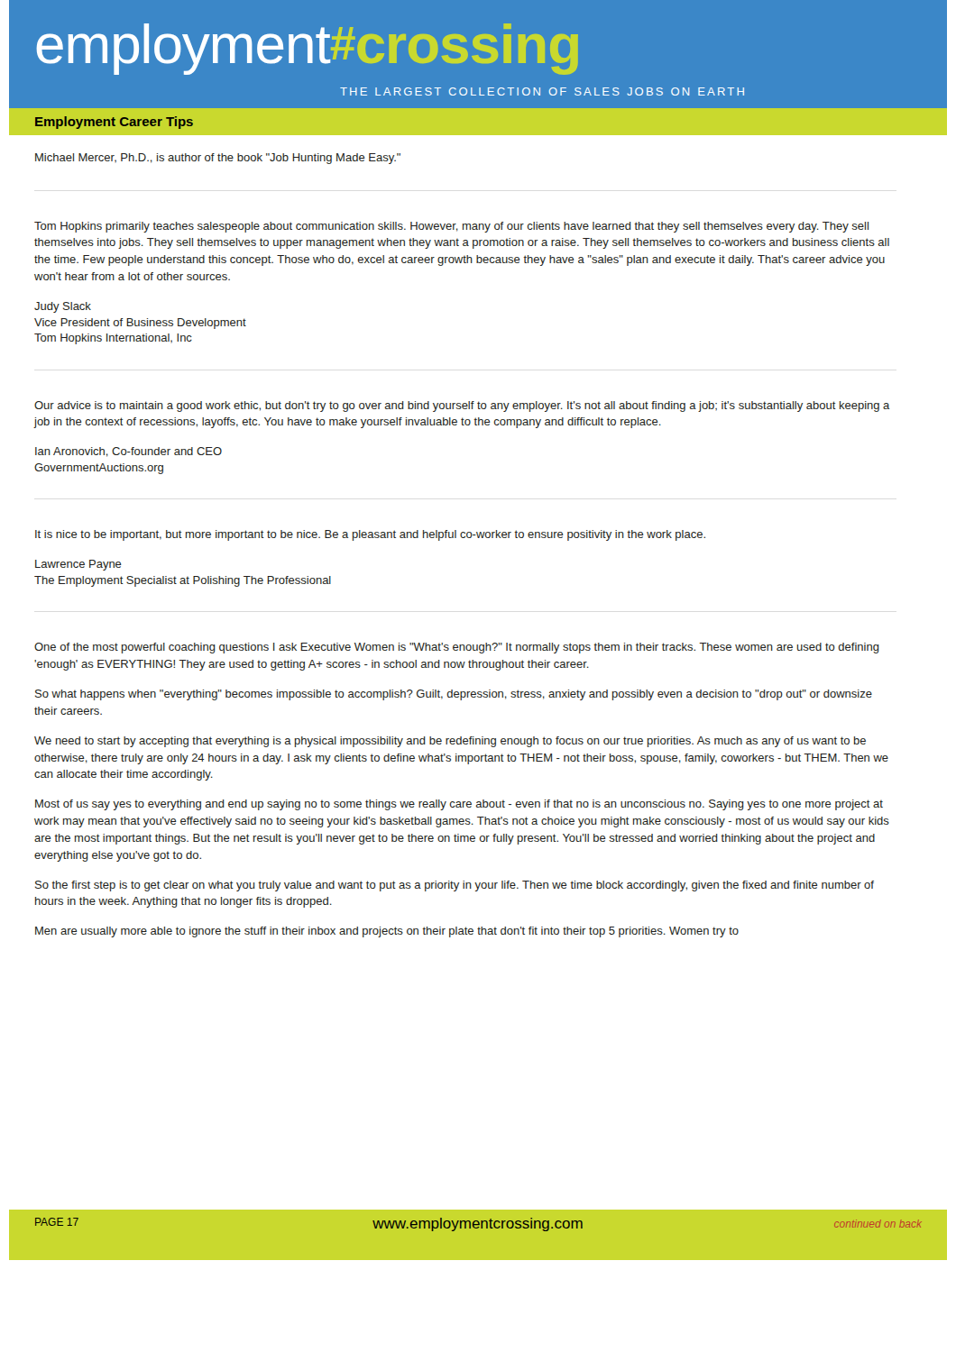employment#crossing
THE LARGEST COLLECTION OF SALES JOBS ON EARTH
Employment Career Tips
Michael Mercer, Ph.D., is author of the book "Job Hunting Made Easy."
Tom Hopkins primarily teaches salespeople about communication skills. However, many of our clients have learned that they sell themselves every day. They sell themselves into jobs. They sell themselves to upper management when they want a promotion or a raise. They sell themselves to co-workers and business clients all the time. Few people understand this concept. Those who do, excel at career growth because they have a "sales" plan and execute it daily. That's career advice you won't hear from a lot of other sources.
Judy Slack
Vice President of Business Development
Tom Hopkins International, Inc
Our advice is to maintain a good work ethic, but don't try to go over and bind yourself to any employer. It's not all about finding a job; it's substantially about keeping a job in the context of recessions, layoffs, etc. You have to make yourself invaluable to the company and difficult to replace.
Ian Aronovich, Co-founder and CEO
GovernmentAuctions.org
It is nice to be important, but more important to be nice. Be a pleasant and helpful co-worker to ensure positivity in the work place.
Lawrence Payne
The Employment Specialist at Polishing The Professional
One of the most powerful coaching questions I ask Executive Women is "What's enough?" It normally stops them in their tracks. These women are used to defining 'enough' as EVERYTHING! They are used to getting A+ scores - in school and now throughout their career.
So what happens when "everything" becomes impossible to accomplish? Guilt, depression, stress, anxiety and possibly even a decision to "drop out" or downsize their careers.
We need to start by accepting that everything is a physical impossibility and be redefining enough to focus on our true priorities. As much as any of us want to be otherwise, there truly are only 24 hours in a day. I ask my clients to define what's important to THEM - not their boss, spouse, family, coworkers - but THEM. Then we can allocate their time accordingly.
Most of us say yes to everything and end up saying no to some things we really care about - even if that no is an unconscious no. Saying yes to one more project at work may mean that you've effectively said no to seeing your kid's basketball games. That's not a choice you might make consciously - most of us would say our kids are the most important things. But the net result is you'll never get to be there on time or fully present. You'll be stressed and worried thinking about the project and everything else you've got to do.
So the first step is to get clear on what you truly value and want to put as a priority in your life. Then we time block accordingly, given the fixed and finite number of hours in the week. Anything that no longer fits is dropped.
Men are usually more able to ignore the stuff in their inbox and projects on their plate that don't fit into their top 5 priorities. Women try to
PAGE 17
www.employmentcrossing.com
continued on back